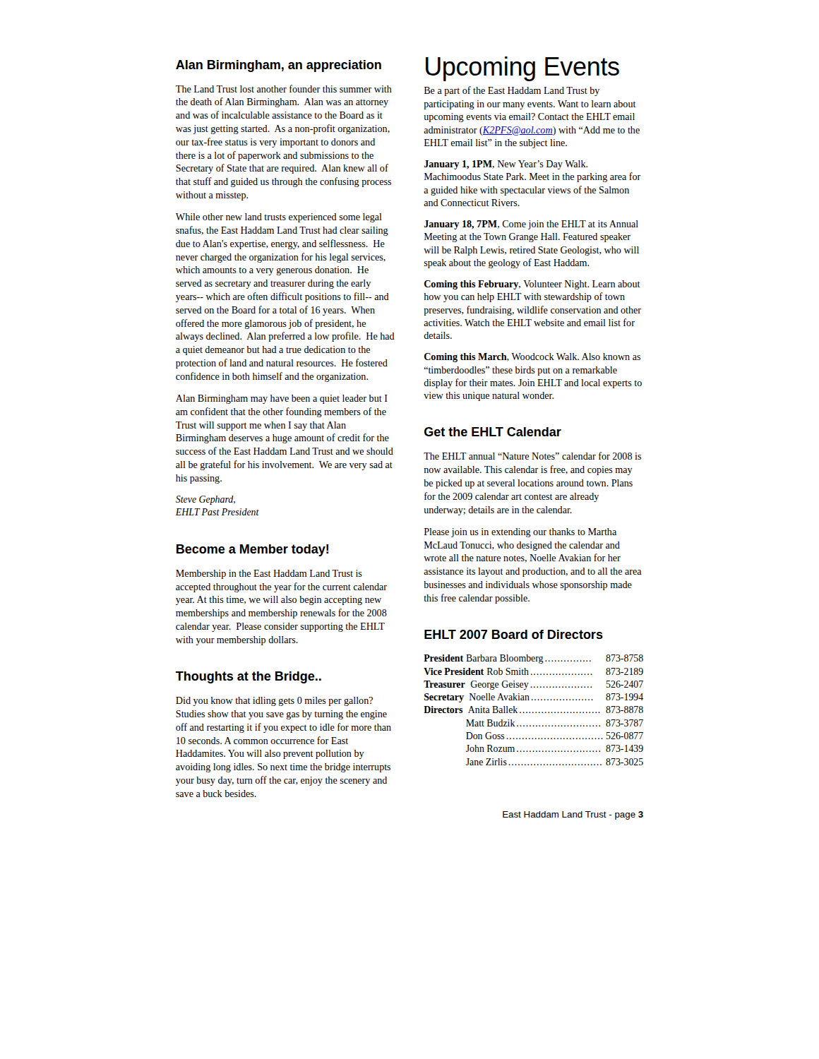Alan Birmingham, an appreciation
The Land Trust lost another founder this summer with the death of Alan Birmingham. Alan was an attorney and was of incalculable assistance to the Board as it was just getting started. As a non-profit organization, our tax-free status is very important to donors and there is a lot of paperwork and submissions to the Secretary of State that are required. Alan knew all of that stuff and guided us through the confusing process without a misstep.
While other new land trusts experienced some legal snafus, the East Haddam Land Trust had clear sailing due to Alan's expertise, energy, and selflessness. He never charged the organization for his legal services, which amounts to a very generous donation. He served as secretary and treasurer during the early years-- which are often difficult positions to fill-- and served on the Board for a total of 16 years. When offered the more glamorous job of president, he always declined. Alan preferred a low profile. He had a quiet demeanor but had a true dedication to the protection of land and natural resources. He fostered confidence in both himself and the organization.
Alan Birmingham may have been a quiet leader but I am confident that the other founding members of the Trust will support me when I say that Alan Birmingham deserves a huge amount of credit for the success of the East Haddam Land Trust and we should all be grateful for his involvement. We are very sad at his passing.
Steve Gephard,
EHLT Past President
Become a Member today!
Membership in the East Haddam Land Trust is accepted throughout the year for the current calendar year. At this time, we will also begin accepting new memberships and membership renewals for the 2008 calendar year. Please consider supporting the EHLT with your membership dollars.
Thoughts at the Bridge..
Did you know that idling gets 0 miles per gallon? Studies show that you save gas by turning the engine off and restarting it if you expect to idle for more than 10 seconds. A common occurrence for East Haddamites. You will also prevent pollution by avoiding long idles. So next time the bridge interrupts your busy day, turn off the car, enjoy the scenery and save a buck besides.
Upcoming Events
Be a part of the East Haddam Land Trust by participating in our many events. Want to learn about upcoming events via email? Contact the EHLT email administrator (K2PFS@aol.com) with “Add me to the EHLT email list” in the subject line.
January 1, 1PM, New Year’s Day Walk. Machimoodus State Park. Meet in the parking area for a guided hike with spectacular views of the Salmon and Connecticut Rivers.
January 18, 7PM, Come join the EHLT at its Annual Meeting at the Town Grange Hall. Featured speaker will be Ralph Lewis, retired State Geologist, who will speak about the geology of East Haddam.
Coming this February, Volunteer Night. Learn about how you can help EHLT with stewardship of town preserves, fundraising, wildlife conservation and other activities. Watch the EHLT website and email list for details.
Coming this March, Woodcock Walk. Also known as “timberdoodles” these birds put on a remarkable display for their mates. Join EHLT and local experts to view this unique natural wonder.
Get the EHLT Calendar
The EHLT annual “Nature Notes” calendar for 2008 is now available. This calendar is free, and copies may be picked up at several locations around town. Plans for the 2009 calendar art contest are already underway; details are in the calendar.
Please join us in extending our thanks to Martha McLaud Tonucci, who designed the calendar and wrote all the nature notes, Noelle Avakian for her assistance its layout and production, and to all the area businesses and individuals whose sponsorship made this free calendar possible.
EHLT 2007 Board of Directors
President Barbara Bloomberg............... 873-8758
Vice President Rob Smith.................... 873-2189
Treasurer George Geisey.................... 526-2407
Secretary Noelle Avakian.................... 873-1994
Directors Anita Ballek.......................... 873-8878
Matt Budzik........................... 873-3787
Don Goss............................... 526-0877
John Rozum........................... 873-1439
Jane Zirlis.............................. 873-3025
East Haddam Land Trust - page 3